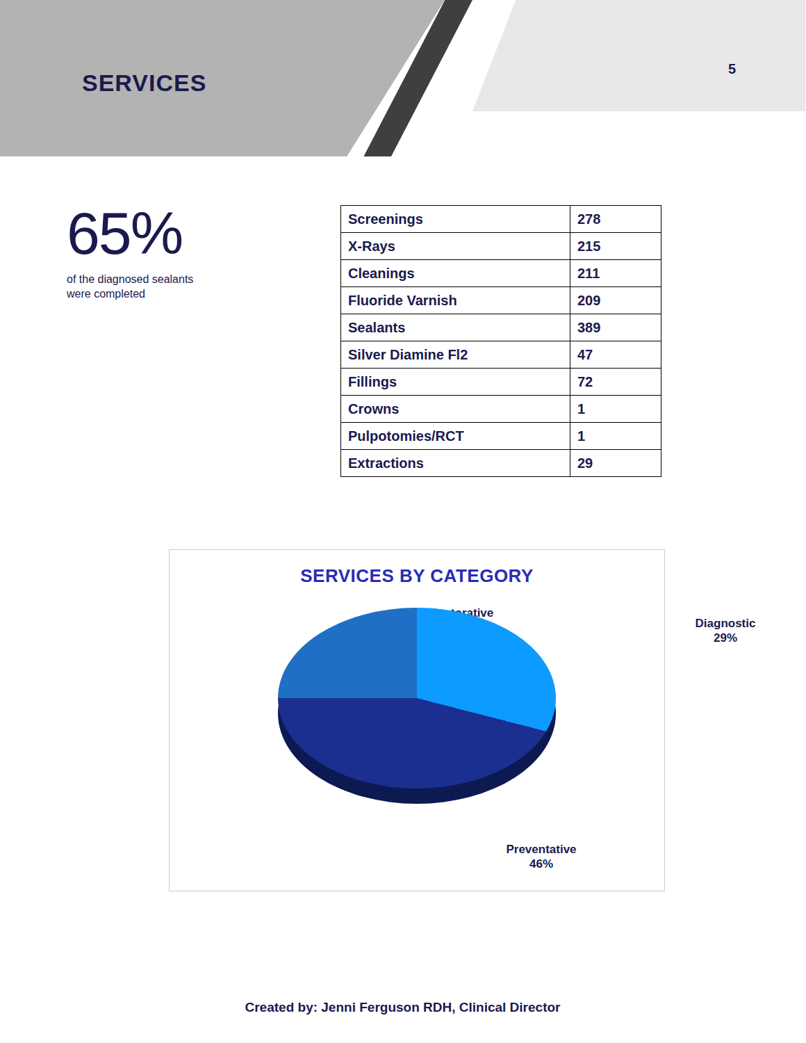SERVICES
5
65%
of the diagnosed sealants
were completed
| Screenings | 278 |
| X-Rays | 215 |
| Cleanings | 211 |
| Fluoride Varnish | 209 |
| Sealants | 389 |
| Silver Diamine Fl2 | 47 |
| Fillings | 72 |
| Crowns | 1 |
| Pulpotomies/RCT | 1 |
| Extractions | 29 |
SERVICES BY CATEGORY
Restorative
25%
Diagnostic
29%
Preventative
46%
Created by: Jenni Ferguson RDH, Clinical Director